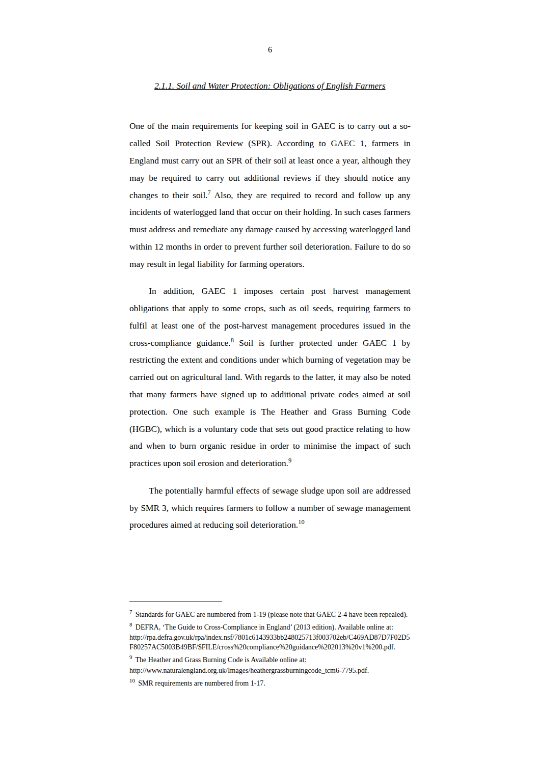6
2.1.1. Soil and Water Protection: Obligations of English Farmers
One of the main requirements for keeping soil in GAEC is to carry out a so-called Soil Protection Review (SPR). According to GAEC 1, farmers in England must carry out an SPR of their soil at least once a year, although they may be required to carry out additional reviews if they should notice any changes to their soil.7 Also, they are required to record and follow up any incidents of waterlogged land that occur on their holding. In such cases farmers must address and remediate any damage caused by accessing waterlogged land within 12 months in order to prevent further soil deterioration. Failure to do so may result in legal liability for farming operators.
In addition, GAEC 1 imposes certain post harvest management obligations that apply to some crops, such as oil seeds, requiring farmers to fulfil at least one of the post-harvest management procedures issued in the cross-compliance guidance.8 Soil is further protected under GAEC 1 by restricting the extent and conditions under which burning of vegetation may be carried out on agricultural land. With regards to the latter, it may also be noted that many farmers have signed up to additional private codes aimed at soil protection. One such example is The Heather and Grass Burning Code (HGBC), which is a voluntary code that sets out good practice relating to how and when to burn organic residue in order to minimise the impact of such practices upon soil erosion and deterioration.9
The potentially harmful effects of sewage sludge upon soil are addressed by SMR 3, which requires farmers to follow a number of sewage management procedures aimed at reducing soil deterioration.10
7 Standards for GAEC are numbered from 1-19 (please note that GAEC 2-4 have been repealed).
8 DEFRA, ‘The Guide to Cross-Compliance in England’ (2013 edition). Available online at:
http://rpa.defra.gov.uk/rpa/index.nsf/7801c6143933bb248025713f003702eb/C469AD87D7F02D5F80257AC5003B49BF/$FILE/cross%20compliance%20guidance%202013%20v1%200.pdf.
9 The Heather and Grass Burning Code is Available online at:
http://www.naturalengland.org.uk/Images/heathergrassburningcode_tcm6-7795.pdf.
10 SMR requirements are numbered from 1-17.